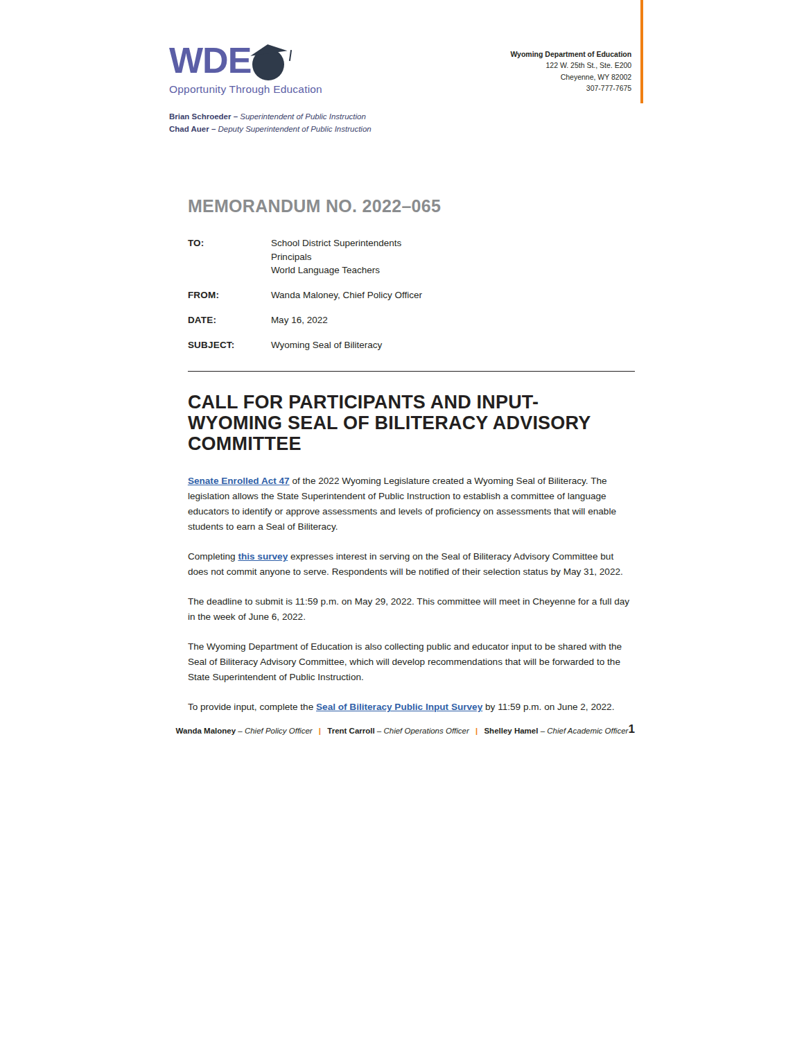WDE
Opportunity Through Education
Wyoming Department of Education
122 W. 25th St., Ste. E200
Cheyenne, WY 82002
307-777-7675
Brian Schroeder – Superintendent of Public Instruction
Chad Auer – Deputy Superintendent of Public Instruction
Memorandum No. 2022–065
| TO: | School District Superintendents Principals World Language Teachers |
| FROM: | Wanda Maloney, Chief Policy Officer |
| DATE: | May 16, 2022 |
| SUBJECT: | Wyoming Seal of Biliteracy |
Call for Participants and Input- Wyoming Seal of Biliteracy Advisory Committee
Senate Enrolled Act 47 of the 2022 Wyoming Legislature created a Wyoming Seal of Biliteracy. The legislation allows the State Superintendent of Public Instruction to establish a committee of language educators to identify or approve assessments and levels of proficiency on assessments that will enable students to earn a Seal of Biliteracy.
Completing this survey expresses interest in serving on the Seal of Biliteracy Advisory Committee but does not commit anyone to serve. Respondents will be notified of their selection status by May 31, 2022.
The deadline to submit is 11:59 p.m. on May 29, 2022. This committee will meet in Cheyenne for a full day in the week of June 6, 2022.
The Wyoming Department of Education is also collecting public and educator input to be shared with the Seal of Biliteracy Advisory Committee, which will develop recommendations that will be forwarded to the State Superintendent of Public Instruction.
To provide input, complete the Seal of Biliteracy Public Input Survey by 11:59 p.m. on June 2, 2022.
Wanda Maloney – Chief Policy Officer | Trent Carroll – Chief Operations Officer | Shelley Hamel – Chief Academic Officer
1